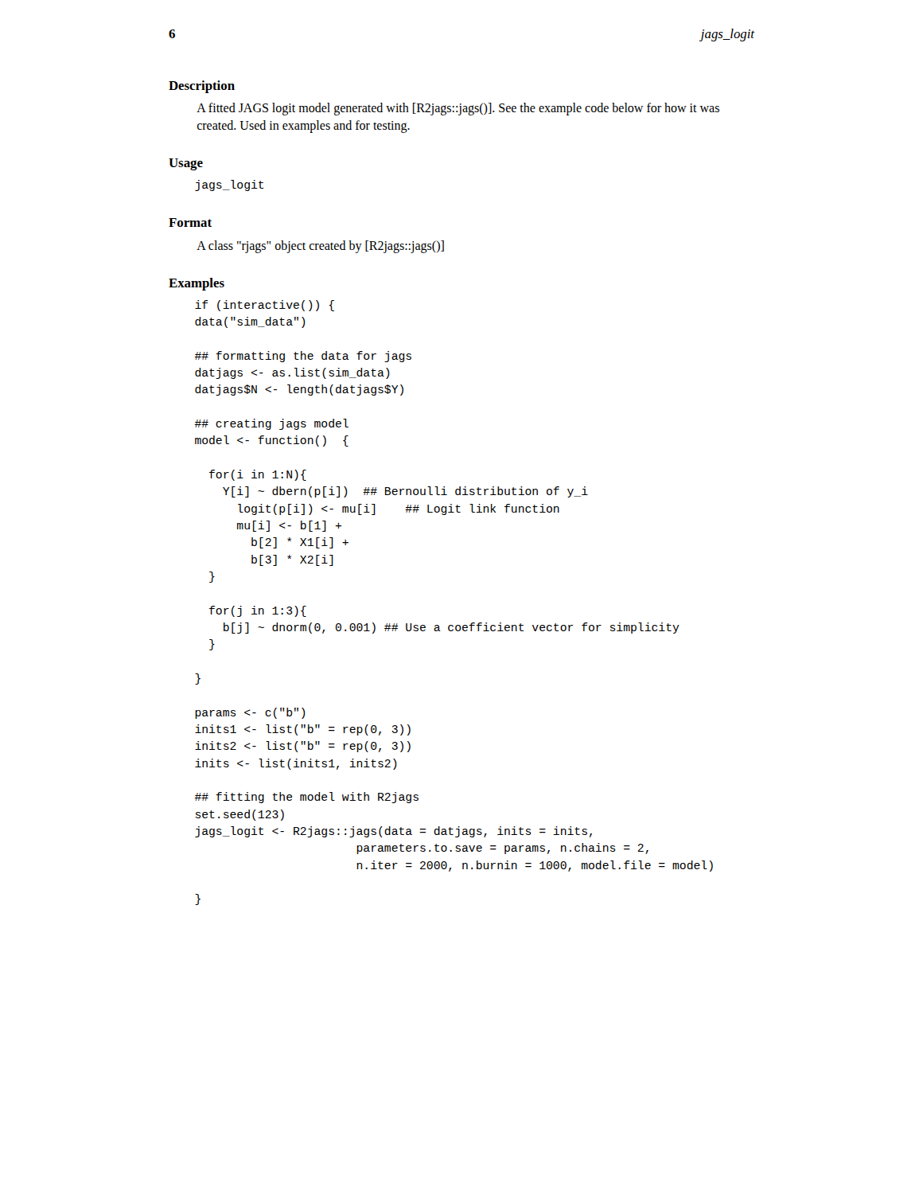6 jags_logit
Description
A fitted JAGS logit model generated with [R2jags::jags()]. See the example code below for how it was created. Used in examples and for testing.
Usage
jags_logit
Format
A class "rjags" object created by [R2jags::jags()]
Examples
if (interactive()) {
data("sim_data")

## formatting the data for jags
datjags <- as.list(sim_data)
datjags$N <- length(datjags$Y)

## creating jags model
model <- function()  {

  for(i in 1:N){
    Y[i] ~ dbern(p[i])  ## Bernoulli distribution of y_i
      logit(p[i]) <- mu[i]    ## Logit link function
      mu[i] <- b[1] +
        b[2] * X1[i] +
        b[3] * X2[i]
  }

  for(j in 1:3){
    b[j] ~ dnorm(0, 0.001) ## Use a coefficient vector for simplicity
  }

}

params <- c("b")
inits1 <- list("b" = rep(0, 3))
inits2 <- list("b" = rep(0, 3))
inits <- list(inits1, inits2)

## fitting the model with R2jags
set.seed(123)
jags_logit <- R2jags::jags(data = datjags, inits = inits,
                       parameters.to.save = params, n.chains = 2,
                       n.iter = 2000, n.burnin = 1000, model.file = model)

}